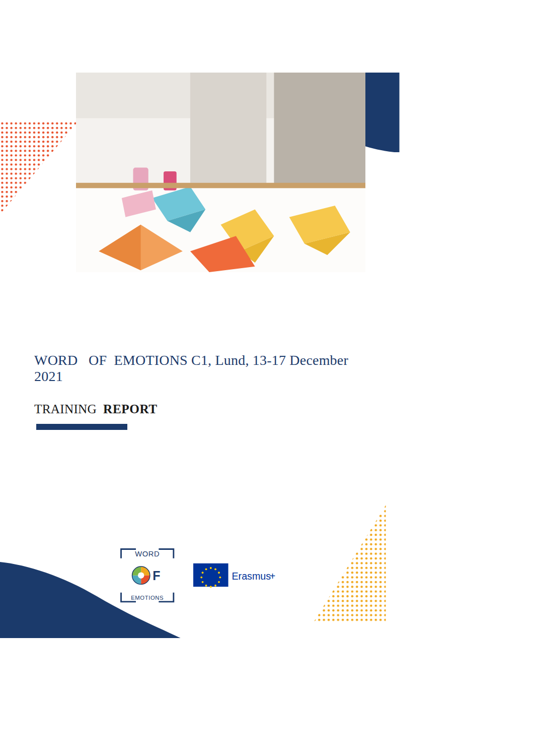WORD OF EMOTIONS C1, Lund, 13-17 December 2021
TRAINING REPORT
WORD F EMOTIONS Erasmus +